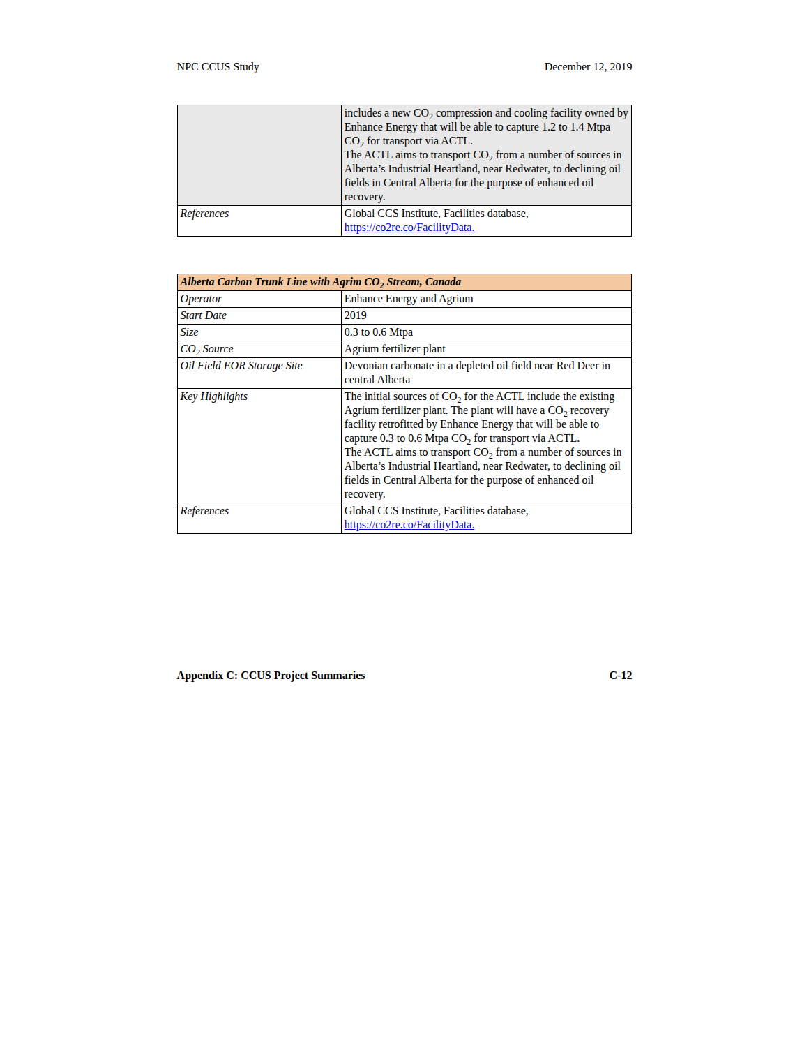NPC CCUS Study
December 12, 2019
| | includes a new CO 2 compression and cooling facility owned by Enhance Energy that will be able to capture 1.2 to 1.4 Mtpa CO 2 for transport via ACTL. The ACTL aims to transport CO 2 from a number of sources in Alberta’s Industrial Heartland, near Redwater, to declining oil fields in Central Alberta for the purpose of enhanced oil recovery. |
| References | Global CCS Institute, Facilities database, https://co2re.co/FacilityData. |
| Alberta Carbon Trunk Line with Agrim CO 2 Stream, Canada |
| Operator | Enhance Energy and Agrium |
| Start Date | 2019 |
| Size | 0.3 to 0.6 Mtpa |
| CO 2 Source | Agrium fertilizer plant |
| Oil Field EOR Storage Site | Devonian carbonate in a depleted oil field near Red Deer in central Alberta |
| Key Highlights | The initial sources of CO 2 for the ACTL include the existing Agrium fertilizer plant. The plant will have a CO 2 recovery facility retrofitted by Enhance Energy that will be able to capture 0.3 to 0.6 Mtpa CO 2 for transport via ACTL. The ACTL aims to transport CO 2 from a number of sources in Alberta’s Industrial Heartland, near Redwater, to declining oil fields in Central Alberta for the purpose of enhanced oil recovery. |
| References | Global CCS Institute, Facilities database, https://co2re.co/FacilityData. |
Appendix C: CCUS Project Summaries
C-12